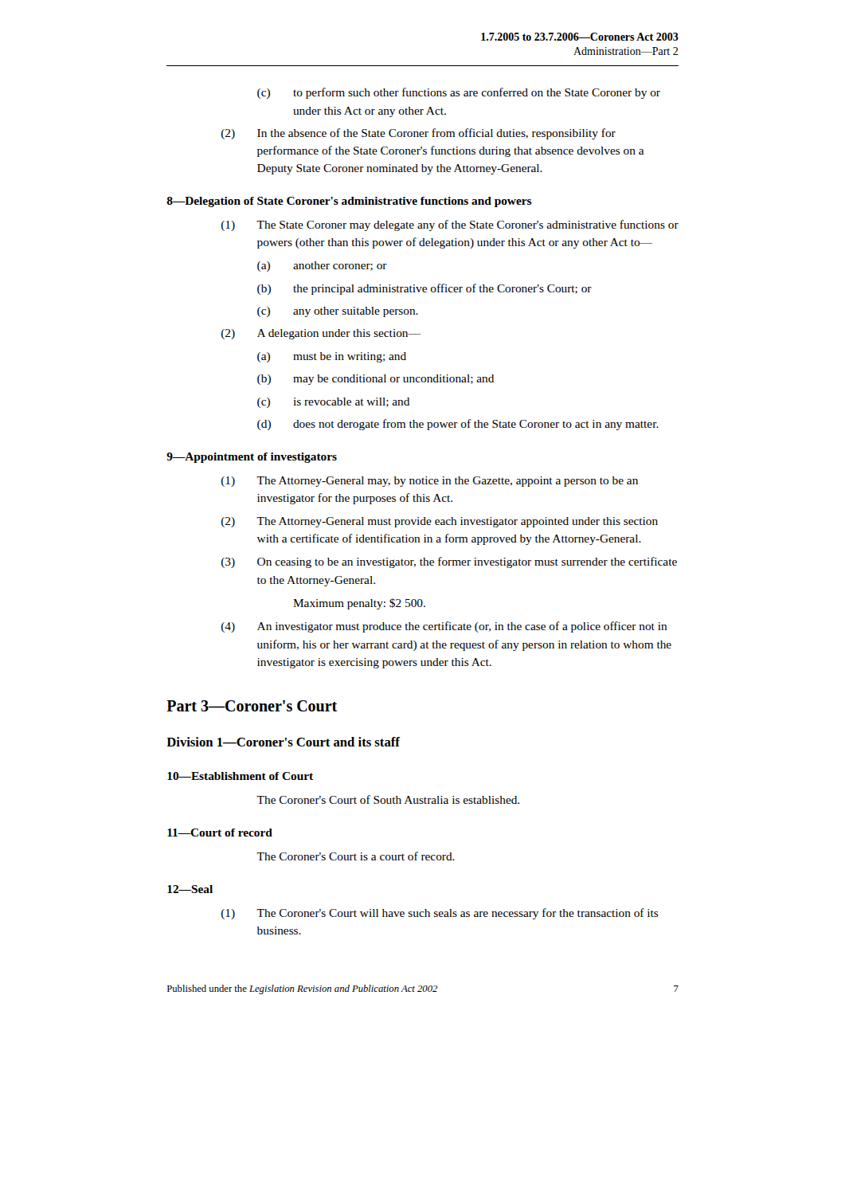1.7.2005 to 23.7.2006—Coroners Act 2003
Administration—Part 2
(c) to perform such other functions as are conferred on the State Coroner by or under this Act or any other Act.
(2) In the absence of the State Coroner from official duties, responsibility for performance of the State Coroner's functions during that absence devolves on a Deputy State Coroner nominated by the Attorney-General.
8—Delegation of State Coroner's administrative functions and powers
(1) The State Coroner may delegate any of the State Coroner's administrative functions or powers (other than this power of delegation) under this Act or any other Act to—
(a) another coroner; or
(b) the principal administrative officer of the Coroner's Court; or
(c) any other suitable person.
(2) A delegation under this section—
(a) must be in writing; and
(b) may be conditional or unconditional; and
(c) is revocable at will; and
(d) does not derogate from the power of the State Coroner to act in any matter.
9—Appointment of investigators
(1) The Attorney-General may, by notice in the Gazette, appoint a person to be an investigator for the purposes of this Act.
(2) The Attorney-General must provide each investigator appointed under this section with a certificate of identification in a form approved by the Attorney-General.
(3) On ceasing to be an investigator, the former investigator must surrender the certificate to the Attorney-General.
Maximum penalty: $2 500.
(4) An investigator must produce the certificate (or, in the case of a police officer not in uniform, his or her warrant card) at the request of any person in relation to whom the investigator is exercising powers under this Act.
Part 3—Coroner's Court
Division 1—Coroner's Court and its staff
10—Establishment of Court
The Coroner's Court of South Australia is established.
11—Court of record
The Coroner's Court is a court of record.
12—Seal
(1) The Coroner's Court will have such seals as are necessary for the transaction of its business.
Published under the Legislation Revision and Publication Act 2002
7